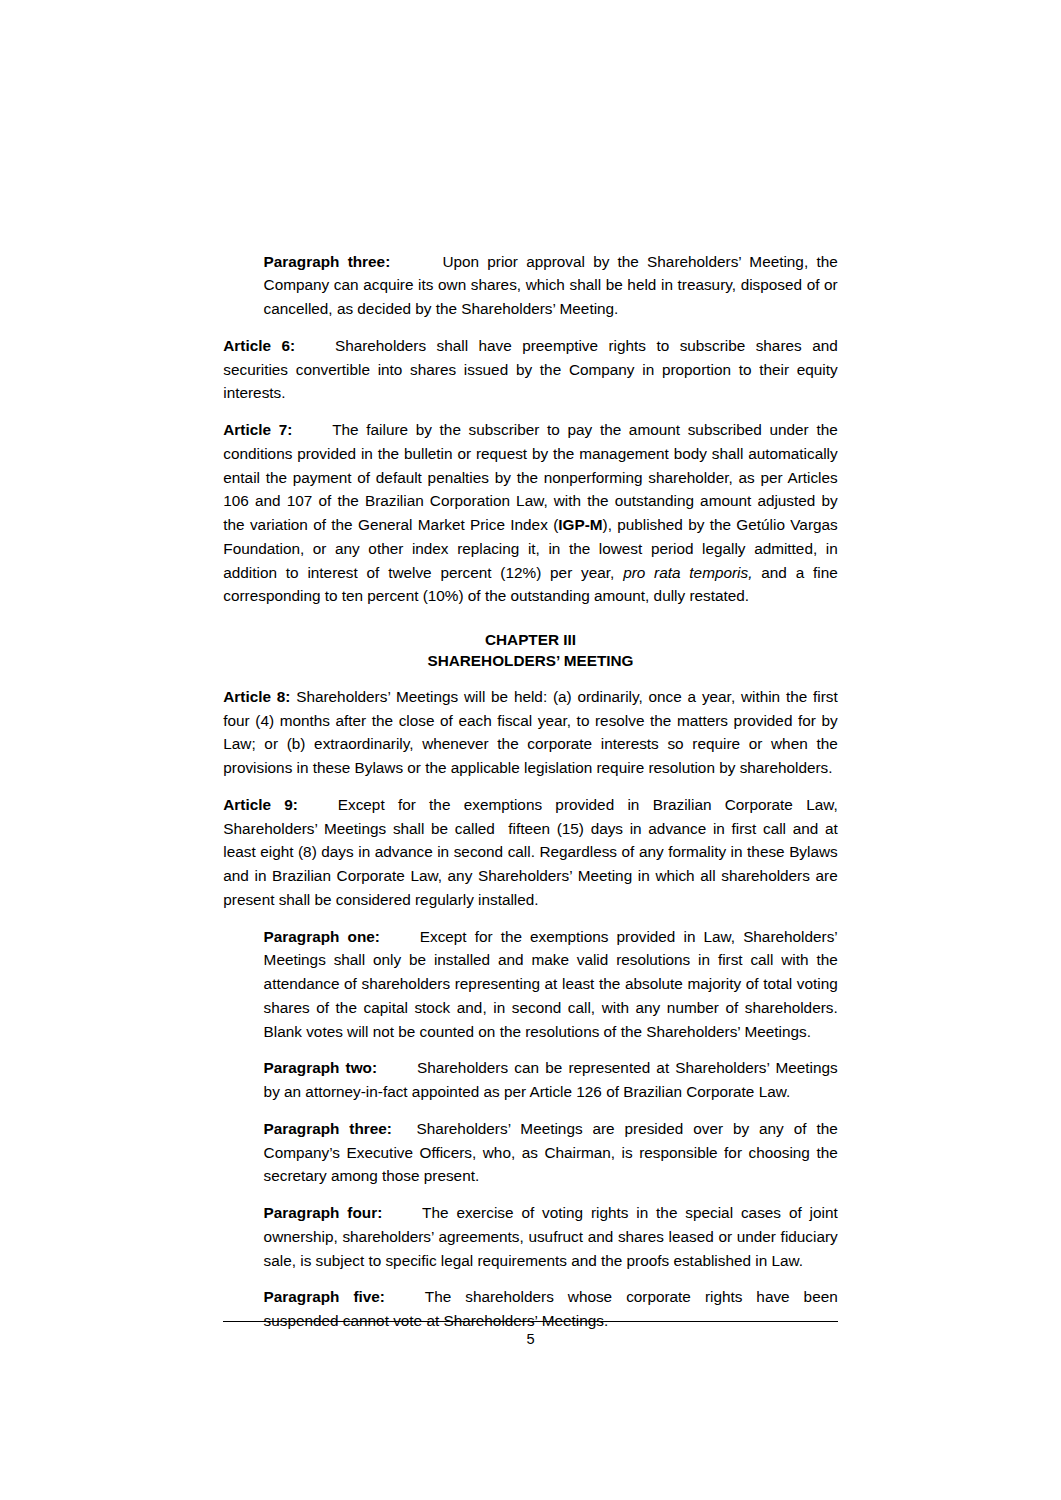Paragraph three: Upon prior approval by the Shareholders’ Meeting, the Company can acquire its own shares, which shall be held in treasury, disposed of or cancelled, as decided by the Shareholders’ Meeting.
Article 6: Shareholders shall have preemptive rights to subscribe shares and securities convertible into shares issued by the Company in proportion to their equity interests.
Article 7: The failure by the subscriber to pay the amount subscribed under the conditions provided in the bulletin or request by the management body shall automatically entail the payment of default penalties by the nonperforming shareholder, as per Articles 106 and 107 of the Brazilian Corporation Law, with the outstanding amount adjusted by the variation of the General Market Price Index (IGP-M), published by the Getúlio Vargas Foundation, or any other index replacing it, in the lowest period legally admitted, in addition to interest of twelve percent (12%) per year, pro rata temporis, and a fine corresponding to ten percent (10%) of the outstanding amount, dully restated.
CHAPTER III SHAREHOLDERS’ MEETING
Article 8: Shareholders’ Meetings will be held: (a) ordinarily, once a year, within the first four (4) months after the close of each fiscal year, to resolve the matters provided for by Law; or (b) extraordinarily, whenever the corporate interests so require or when the provisions in these Bylaws or the applicable legislation require resolution by shareholders.
Article 9: Except for the exemptions provided in Brazilian Corporate Law, Shareholders’ Meetings shall be called fifteen (15) days in advance in first call and at least eight (8) days in advance in second call. Regardless of any formality in these Bylaws and in Brazilian Corporate Law, any Shareholders’ Meeting in which all shareholders are present shall be considered regularly installed.
Paragraph one: Except for the exemptions provided in Law, Shareholders’ Meetings shall only be installed and make valid resolutions in first call with the attendance of shareholders representing at least the absolute majority of total voting shares of the capital stock and, in second call, with any number of shareholders. Blank votes will not be counted on the resolutions of the Shareholders’ Meetings.
Paragraph two: Shareholders can be represented at Shareholders’ Meetings by an attorney-in-fact appointed as per Article 126 of Brazilian Corporate Law.
Paragraph three: Shareholders’ Meetings are presided over by any of the Company’s Executive Officers, who, as Chairman, is responsible for choosing the secretary among those present.
Paragraph four: The exercise of voting rights in the special cases of joint ownership, shareholders’ agreements, usufruct and shares leased or under fiduciary sale, is subject to specific legal requirements and the proofs established in Law.
Paragraph five: The shareholders whose corporate rights have been suspended cannot vote at Shareholders’ Meetings.
5